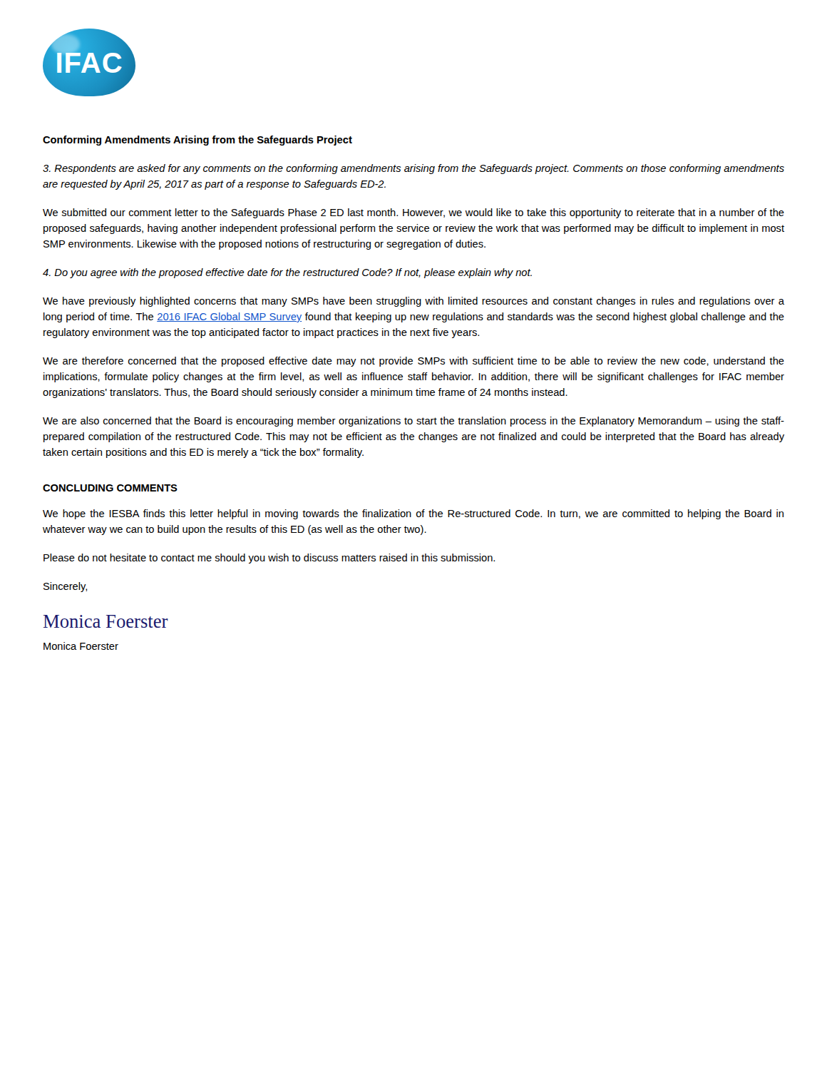IFAC
Conforming Amendments Arising from the Safeguards Project
3. Respondents are asked for any comments on the conforming amendments arising from the Safeguards project. Comments on those conforming amendments are requested by April 25, 2017 as part of a response to Safeguards ED-2.
We submitted our comment letter to the Safeguards Phase 2 ED last month. However, we would like to take this opportunity to reiterate that in a number of the proposed safeguards, having another independent professional perform the service or review the work that was performed may be difficult to implement in most SMP environments. Likewise with the proposed notions of restructuring or segregation of duties.
4. Do you agree with the proposed effective date for the restructured Code? If not, please explain why not.
We have previously highlighted concerns that many SMPs have been struggling with limited resources and constant changes in rules and regulations over a long period of time. The 2016 IFAC Global SMP Survey found that keeping up new regulations and standards was the second highest global challenge and the regulatory environment was the top anticipated factor to impact practices in the next five years.
We are therefore concerned that the proposed effective date may not provide SMPs with sufficient time to be able to review the new code, understand the implications, formulate policy changes at the firm level, as well as influence staff behavior. In addition, there will be significant challenges for IFAC member organizations' translators. Thus, the Board should seriously consider a minimum time frame of 24 months instead.
We are also concerned that the Board is encouraging member organizations to start the translation process in the Explanatory Memorandum – using the staff-prepared compilation of the restructured Code. This may not be efficient as the changes are not finalized and could be interpreted that the Board has already taken certain positions and this ED is merely a “tick the box” formality.
CONCLUDING COMMENTS
We hope the IESBA finds this letter helpful in moving towards the finalization of the Re-structured Code. In turn, we are committed to helping the Board in whatever way we can to build upon the results of this ED (as well as the other two).
Please do not hesitate to contact me should you wish to discuss matters raised in this submission.
Sincerely,
Monica Foerster
Monica Foerster